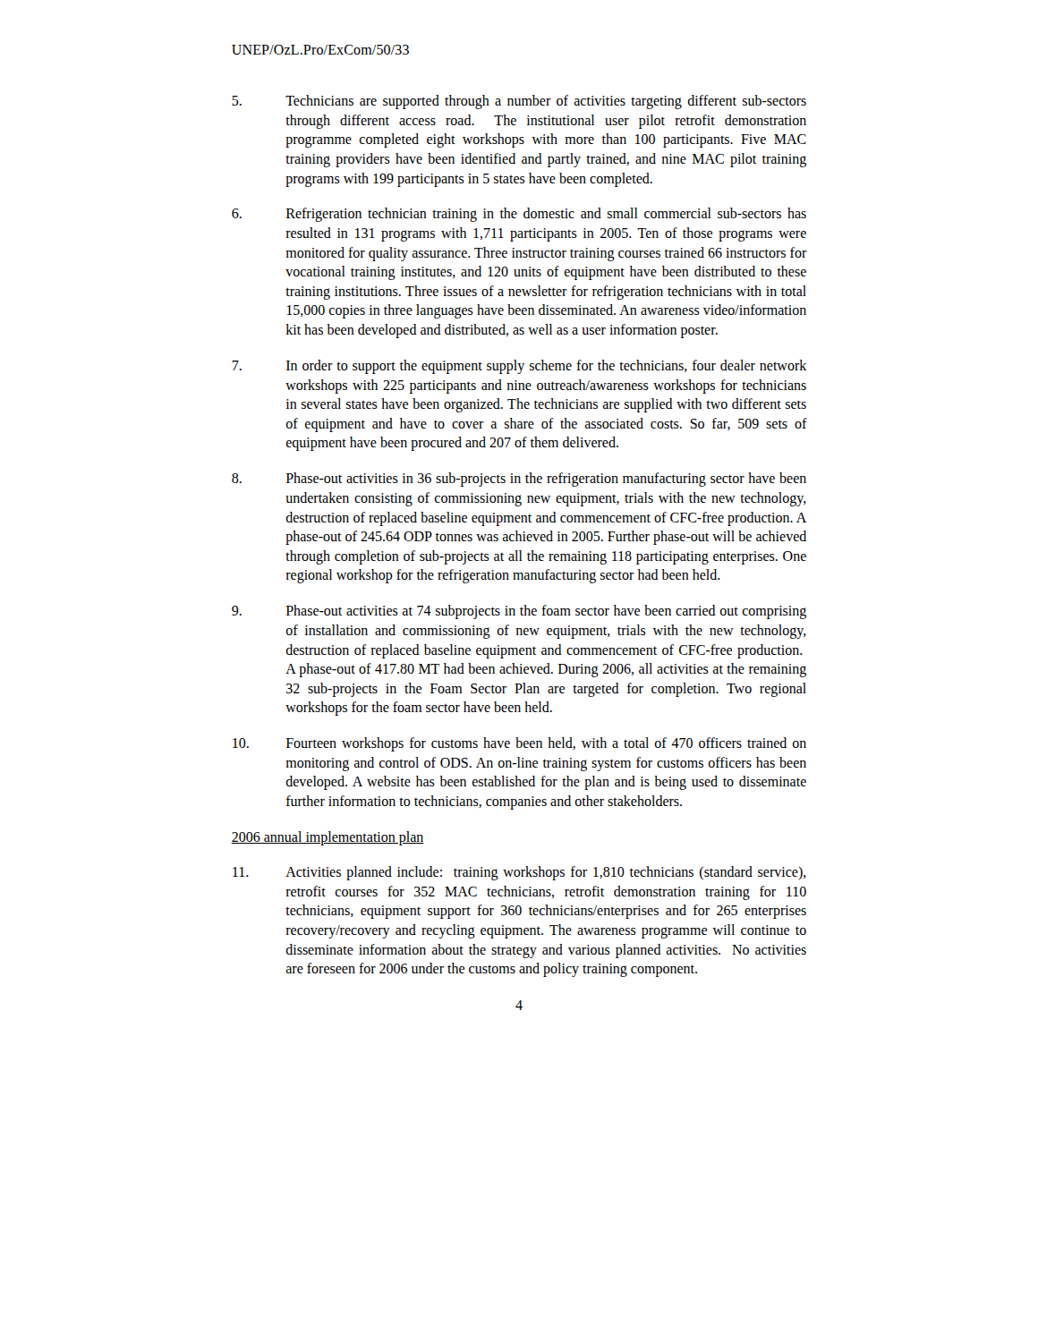UNEP/OzL.Pro/ExCom/50/33
5. Technicians are supported through a number of activities targeting different sub-sectors through different access road. The institutional user pilot retrofit demonstration programme completed eight workshops with more than 100 participants. Five MAC training providers have been identified and partly trained, and nine MAC pilot training programs with 199 participants in 5 states have been completed.
6. Refrigeration technician training in the domestic and small commercial sub-sectors has resulted in 131 programs with 1,711 participants in 2005. Ten of those programs were monitored for quality assurance. Three instructor training courses trained 66 instructors for vocational training institutes, and 120 units of equipment have been distributed to these training institutions. Three issues of a newsletter for refrigeration technicians with in total 15,000 copies in three languages have been disseminated. An awareness video/information kit has been developed and distributed, as well as a user information poster.
7. In order to support the equipment supply scheme for the technicians, four dealer network workshops with 225 participants and nine outreach/awareness workshops for technicians in several states have been organized. The technicians are supplied with two different sets of equipment and have to cover a share of the associated costs. So far, 509 sets of equipment have been procured and 207 of them delivered.
8. Phase-out activities in 36 sub-projects in the refrigeration manufacturing sector have been undertaken consisting of commissioning new equipment, trials with the new technology, destruction of replaced baseline equipment and commencement of CFC-free production. A phase-out of 245.64 ODP tonnes was achieved in 2005. Further phase-out will be achieved through completion of sub-projects at all the remaining 118 participating enterprises. One regional workshop for the refrigeration manufacturing sector had been held.
9. Phase-out activities at 74 subprojects in the foam sector have been carried out comprising of installation and commissioning of new equipment, trials with the new technology, destruction of replaced baseline equipment and commencement of CFC-free production. A phase-out of 417.80 MT had been achieved. During 2006, all activities at the remaining 32 sub-projects in the Foam Sector Plan are targeted for completion. Two regional workshops for the foam sector have been held.
10. Fourteen workshops for customs have been held, with a total of 470 officers trained on monitoring and control of ODS. An on-line training system for customs officers has been developed. A website has been established for the plan and is being used to disseminate further information to technicians, companies and other stakeholders.
2006 annual implementation plan
11. Activities planned include: training workshops for 1,810 technicians (standard service), retrofit courses for 352 MAC technicians, retrofit demonstration training for 110 technicians, equipment support for 360 technicians/enterprises and for 265 enterprises recovery/recovery and recycling equipment. The awareness programme will continue to disseminate information about the strategy and various planned activities. No activities are foreseen for 2006 under the customs and policy training component.
4